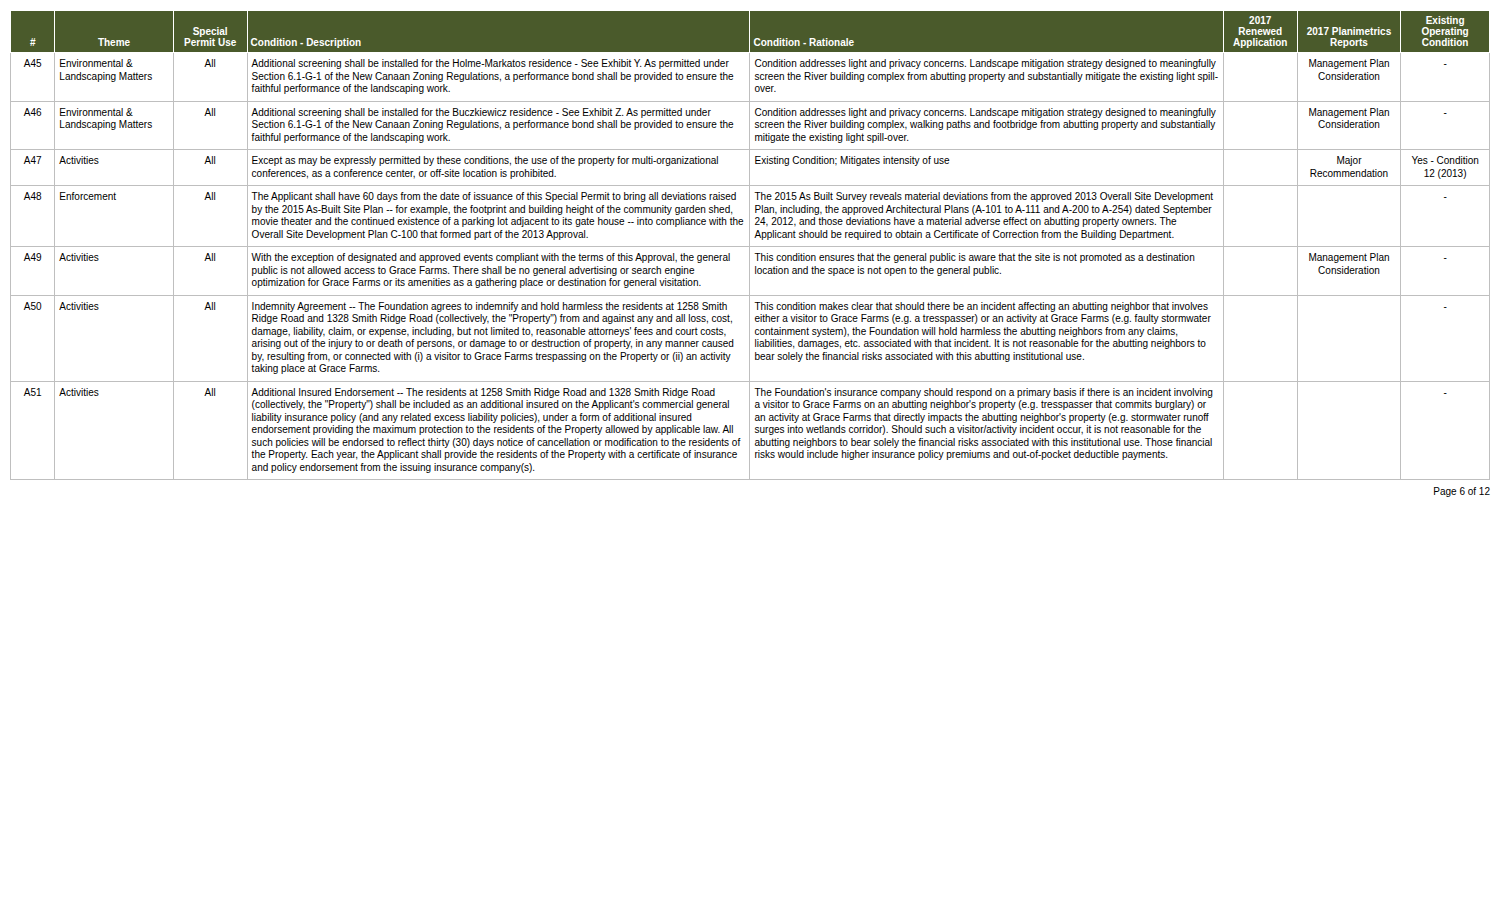| # | Theme | Special Permit Use | Condition - Description | Condition - Rationale | 2017 Renewed Application | 2017 Planimetrics Reports | Existing Operating Condition |
| --- | --- | --- | --- | --- | --- | --- | --- |
| A45 | Environmental & Landscaping Matters | All | Additional screening shall be installed for the Holme-Markatos residence - See Exhibit Y. As permitted under Section 6.1-G-1 of the New Canaan Zoning Regulations, a performance bond shall be provided to ensure the faithful performance of the landscaping work. | Condition addresses light and privacy concerns. Landscape mitigation strategy designed to meaningfully screen the River building complex from abutting property and substantially mitigate the existing light spill-over. | | Management Plan Consideration | - |
| A46 | Environmental & Landscaping Matters | All | Additional screening shall be installed for the Buczkiewicz residence - See Exhibit Z. As permitted under Section 6.1-G-1 of the New Canaan Zoning Regulations, a performance bond shall be provided to ensure the faithful performance of the landscaping work. | Condition addresses light and privacy concerns. Landscape mitigation strategy designed to meaningfully screen the River building complex, walking paths and footbridge from abutting property and substantially mitigate the existing light spill-over. | | Management Plan Consideration | - |
| A47 | Activities | All | Except as may be expressly permitted by these conditions, the use of the property for multi-organizational conferences, as a conference center, or off-site location is prohibited. | Existing Condition; Mitigates intensity of use | | Major Recommendation | Yes - Condition 12 (2013) |
| A48 | Enforcement | All | The Applicant shall have 60 days from the date of issuance of this Special Permit to bring all deviations raised by the 2015 As-Built Site Plan -- for example, the footprint and building height of the community garden shed, movie theater and the continued existence of a parking lot adjacent to its gate house -- into compliance with the Overall Site Development Plan C-100 that formed part of the 2013 Approval. | The 2015 As Built Survey reveals material deviations from the approved 2013 Overall Site Development Plan, including, the approved Architectural Plans (A-101 to A-111 and A-200 to A-254) dated September 24, 2012, and those deviations have a material adverse effect on abutting property owners. The Applicant should be required to obtain a Certificate of Correction from the Building Department. | | | - |
| A49 | Activities | All | With the exception of designated and approved events compliant with the terms of this Approval, the general public is not allowed access to Grace Farms. There shall be no general advertising or search engine optimization for Grace Farms or its amenities as a gathering place or destination for general visitation. | This condition ensures that the general public is aware that the site is not promoted as a destination location and the space is not open to the general public. | | Management Plan Consideration | - |
| A50 | Activities | All | Indemnity Agreement -- The Foundation agrees to indemnify and hold harmless the residents at 1258 Smith Ridge Road and 1328 Smith Ridge Road (collectively, the "Property") from and against any and all loss, cost, damage, liability, claim, or expense, including, but not limited to, reasonable attorneys' fees and court costs, arising out of the injury to or death of persons, or damage to or destruction of property, in any manner caused by, resulting from, or connected with (i) a visitor to Grace Farms trespassing on the Property or (ii) an activity taking place at Grace Farms. | This condition makes clear that should there be an incident affecting an abutting neighbor that involves either a visitor to Grace Farms (e.g. a tresspasser) or an activity at Grace Farms (e.g. faulty stormwater containment system), the Foundation will hold harmless the abutting neighbors from any claims, liabilities, damages, etc. associated with that incident. It is not reasonable for the abutting neighbors to bear solely the financial risks associated with this abutting institutional use. | | | - |
| A51 | Activities | All | Additional Insured Endorsement -- The residents at 1258 Smith Ridge Road and 1328 Smith Ridge Road (collectively, the "Property") shall be included as an additional insured on the Applicant's commercial general liability insurance policy (and any related excess liability policies), under a form of additional insured endorsement providing the maximum protection to the residents of the Property allowed by applicable law. All such policies will be endorsed to reflect thirty (30) days notice of cancellation or modification to the residents of the Property. Each year, the Applicant shall provide the residents of the Property with a certificate of insurance and policy endorsement from the issuing insurance company(s). | The Foundation's insurance company should respond on a primary basis if there is an incident involving a visitor to Grace Farms on an abutting neighbor's property (e.g. tresspasser that commits burglary) or an activity at Grace Farms that directly impacts the abutting neighbor's property (e.g. stormwater runoff surges into wetlands corridor). Should such a visitor/activity incident occur, it is not reasonable for the abutting neighbors to bear solely the financial risks associated with this institutional use. Those financial risks would include higher insurance policy premiums and out-of-pocket deductible payments. | | | - |
Page 6 of 12